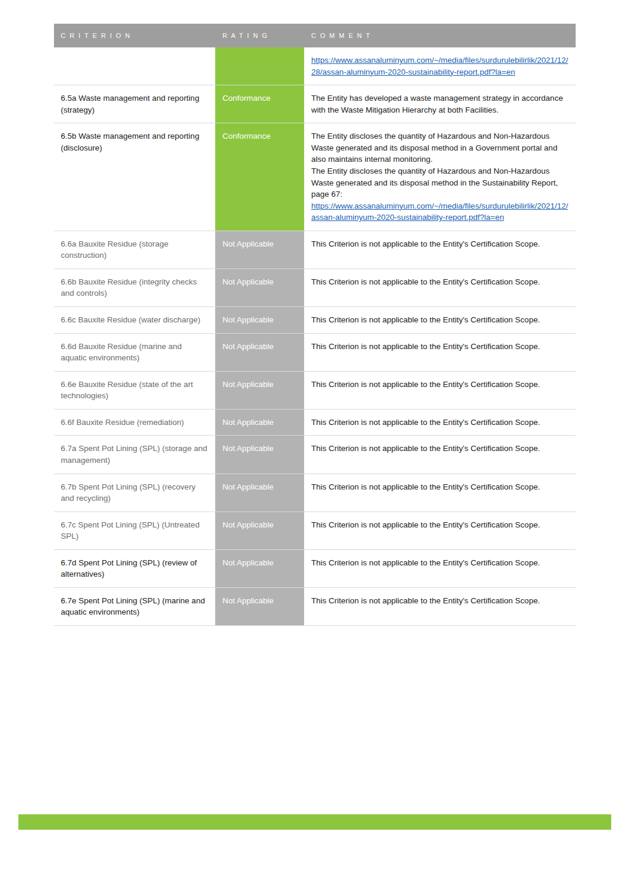| C R I T E R I O N | R A T I N G | C O M M E N T |
| --- | --- | --- |
| | | https://www.assanaluminyum.com/~/media/files/surdurulebilirlik/2021/12/28/assan-aluminyum-2020-sustainability-report.pdf?la=en |
| 6.5a Waste management and reporting (strategy) | Conformance | The Entity has developed a waste management strategy in accordance with the Waste Mitigation Hierarchy at both Facilities. |
| 6.5b Waste management and reporting (disclosure) | Conformance | The Entity discloses the quantity of Hazardous and Non-Hazardous Waste generated and its disposal method in a Government portal and also maintains internal monitoring. The Entity discloses the quantity of Hazardous and Non-Hazardous Waste generated and its disposal method in the Sustainability Report, page 67: https://www.assanaluminyum.com/~/media/files/surdurulebilirlik/2021/12/assan-aluminyum-2020-sustainability-report.pdf?la=en |
| 6.6a Bauxite Residue (storage construction) | Not Applicable | This Criterion is not applicable to the Entity's Certification Scope. |
| 6.6b Bauxite Residue (integrity checks and controls) | Not Applicable | This Criterion is not applicable to the Entity's Certification Scope. |
| 6.6c Bauxite Residue (water discharge) | Not Applicable | This Criterion is not applicable to the Entity's Certification Scope. |
| 6.6d Bauxite Residue (marine and aquatic environments) | Not Applicable | This Criterion is not applicable to the Entity's Certification Scope. |
| 6.6e Bauxite Residue (state of the art technologies) | Not Applicable | This Criterion is not applicable to the Entity's Certification Scope. |
| 6.6f Bauxite Residue (remediation) | Not Applicable | This Criterion is not applicable to the Entity's Certification Scope. |
| 6.7a Spent Pot Lining (SPL) (storage and management) | Not Applicable | This Criterion is not applicable to the Entity's Certification Scope. |
| 6.7b Spent Pot Lining (SPL) (recovery and recycling) | Not Applicable | This Criterion is not applicable to the Entity's Certification Scope. |
| 6.7c Spent Pot Lining (SPL) (Untreated SPL) | Not Applicable | This Criterion is not applicable to the Entity's Certification Scope. |
| 6.7d Spent Pot Lining (SPL) (review of alternatives) | Not Applicable | This Criterion is not applicable to the Entity's Certification Scope. |
| 6.7e Spent Pot Lining (SPL) (marine and aquatic environments) | Not Applicable | This Criterion is not applicable to the Entity's Certification Scope. |